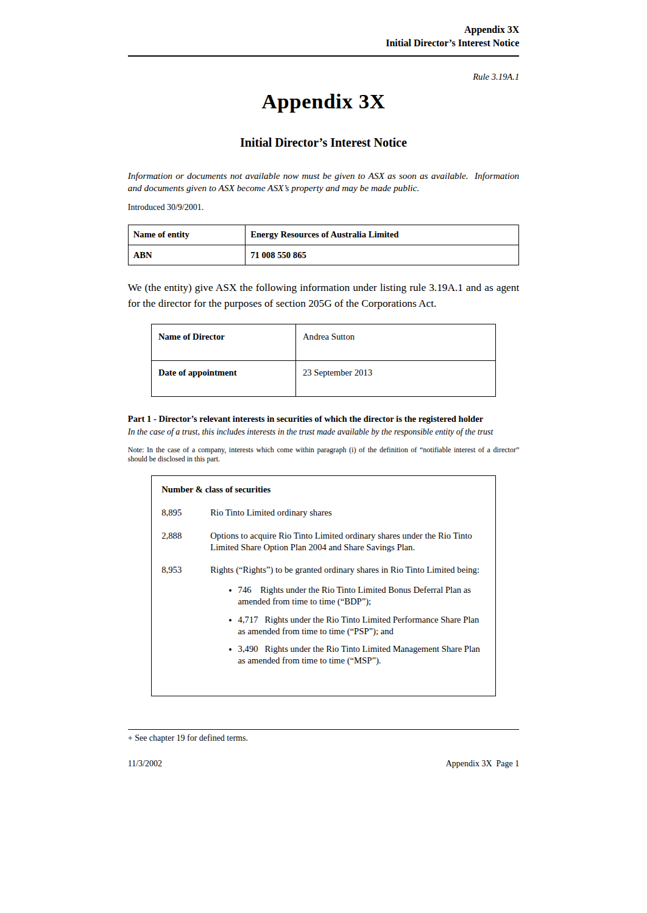Appendix 3X
Initial Director’s Interest Notice
Rule 3.19A.1
Appendix 3X
Initial Director’s Interest Notice
Information or documents not available now must be given to ASX as soon as available. Information and documents given to ASX become ASX’s property and may be made public.
Introduced 30/9/2001.
| Name of entity | Energy Resources of Australia Limited |
| ABN | 71 008 550 865 |
We (the entity) give ASX the following information under listing rule 3.19A.1 and as agent for the director for the purposes of section 205G of the Corporations Act.
| Name of Director | Andrea Sutton |
| Date of appointment | 23 September 2013 |
Part 1 - Director’s relevant interests in securities of which the director is the registered holder
In the case of a trust, this includes interests in the trust made available by the responsible entity of the trust
Note: In the case of a company, interests which come within paragraph (i) of the definition of “notifiable interest of a director” should be disclosed in this part.
| Number & class of securities 8,895 Rio Tinto Limited ordinary shares 2,888 Options to acquire Rio Tinto Limited ordinary shares under the Rio Tinto Limited Share Option Plan 2004 and Share Savings Plan. 8,953 Rights (“Rights”) to be granted ordinary shares in Rio Tinto Limited being: 746 Rights under the Rio Tinto Limited Bonus Deferral Plan as amended from time to time (“BDP”); 4,717 Rights under the Rio Tinto Limited Performance Share Plan as amended from time to time (“PSP”); and 3,490 Rights under the Rio Tinto Limited Management Share Plan as amended from time to time (“MSP”). |
+ See chapter 19 for defined terms.
11/3/2002 Appendix 3X Page 1